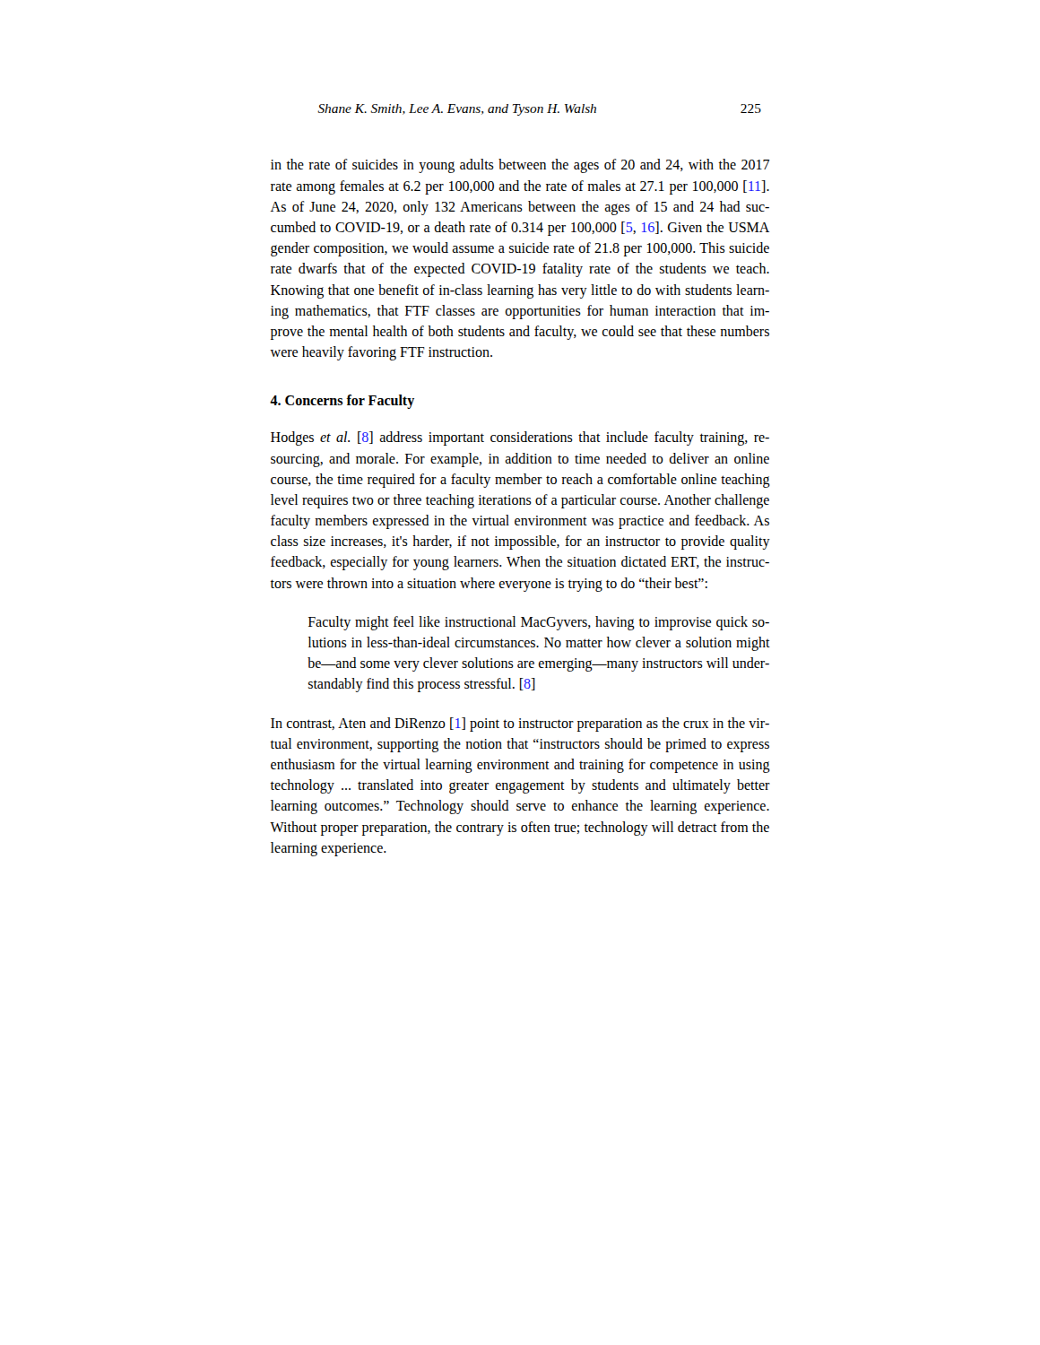Shane K. Smith, Lee A. Evans, and Tyson H. Walsh 225
in the rate of suicides in young adults between the ages of 20 and 24, with the 2017 rate among females at 6.2 per 100,000 and the rate of males at 27.1 per 100,000 [11]. As of June 24, 2020, only 132 Americans between the ages of 15 and 24 had succumbed to COVID-19, or a death rate of 0.314 per 100,000 [5, 16]. Given the USMA gender composition, we would assume a suicide rate of 21.8 per 100,000. This suicide rate dwarfs that of the expected COVID-19 fatality rate of the students we teach. Knowing that one benefit of in-class learning has very little to do with students learning mathematics, that FTF classes are opportunities for human interaction that improve the mental health of both students and faculty, we could see that these numbers were heavily favoring FTF instruction.
4. Concerns for Faculty
Hodges et al. [8] address important considerations that include faculty training, resourcing, and morale. For example, in addition to time needed to deliver an online course, the time required for a faculty member to reach a comfortable online teaching level requires two or three teaching iterations of a particular course. Another challenge faculty members expressed in the virtual environment was practice and feedback. As class size increases, it's harder, if not impossible, for an instructor to provide quality feedback, especially for young learners. When the situation dictated ERT, the instructors were thrown into a situation where everyone is trying to do “their best”:
Faculty might feel like instructional MacGyvers, having to improvise quick solutions in less-than-ideal circumstances. No matter how clever a solution might be—and some very clever solutions are emerging—many instructors will understandably find this process stressful. [8]
In contrast, Aten and DiRenzo [1] point to instructor preparation as the crux in the virtual environment, supporting the notion that “instructors should be primed to express enthusiasm for the virtual learning environment and training for competence in using technology ... translated into greater engagement by students and ultimately better learning outcomes.” Technology should serve to enhance the learning experience. Without proper preparation, the contrary is often true; technology will detract from the learning experience.